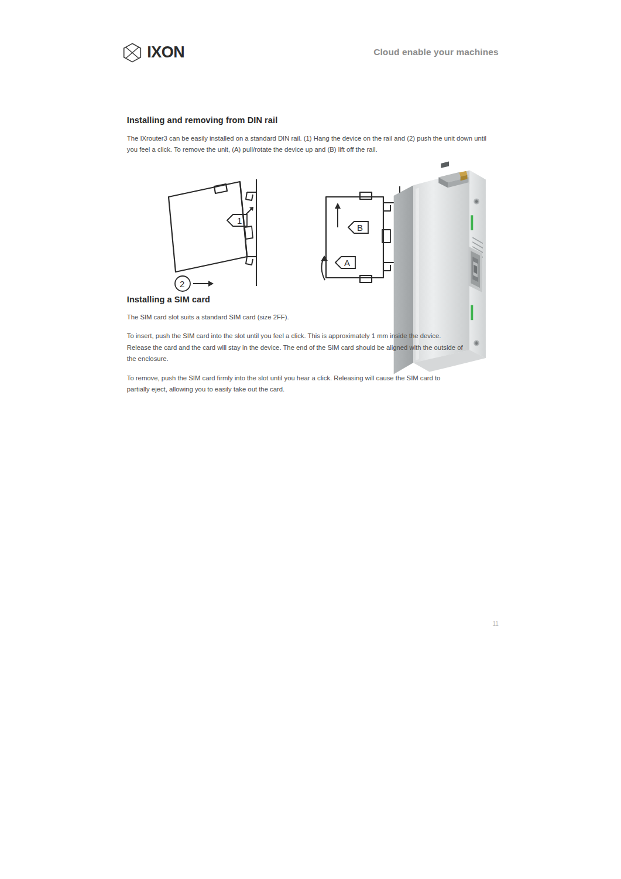IXON
Cloud enable your machines
Installing and removing from DIN rail
The IXrouter3 can be easily installed on a standard DIN rail. (1) Hang the device on the rail and (2) push the unit down until you feel a click. To remove the unit, (A) pull/rotate the device up and (B) lift off the rail.
1 2
B A
Installing a SIM card
The SIM card slot suits a standard SIM card (size 2FF).
To insert, push the SIM card into the slot until you feel a click. This is approximately 1 mm inside the device. Release the card and the card will stay in the device. The end of the SIM card should be aligned with the outside of the enclosure.
To remove, push the SIM card firmly into the slot until you hear a click. Releasing will cause the SIM card to partially eject, allowing you to easily take out the card.
11